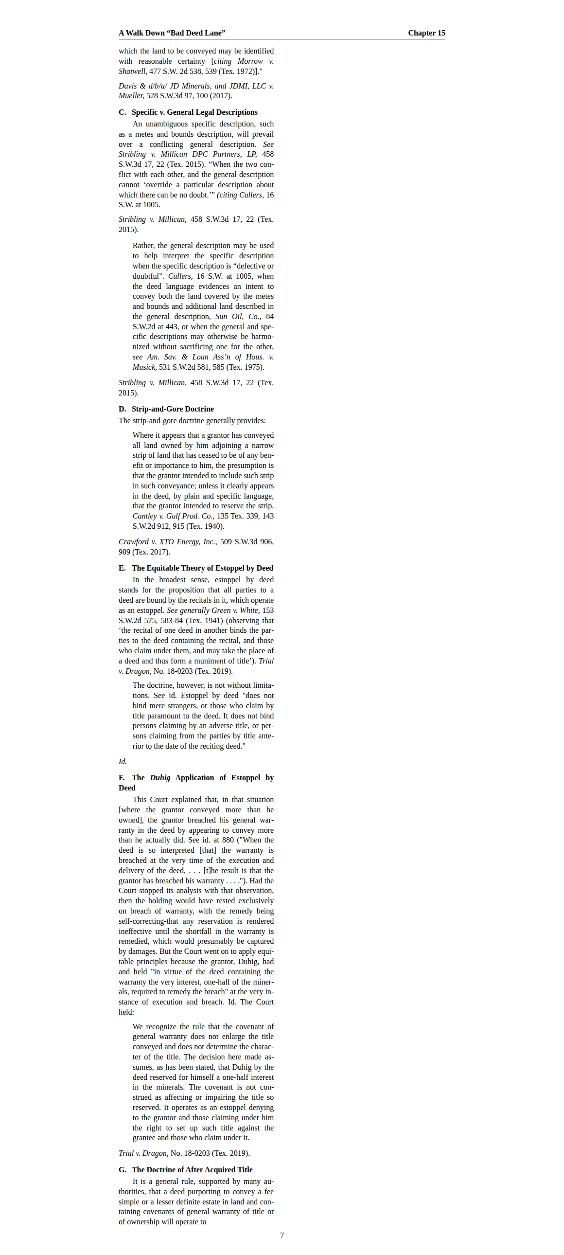A Walk Down “Bad Deed Lane” Chapter 15
which the land to be conveyed may be identified with reasonable certainty [citing Morrow v. Shotwell, 477 S.W. 2d 538, 539 (Tex. 1972)]."
Davis & d/b/a/ JD Minerals, and JDMI, LLC v. Mueller, 528 S.W.3d 97, 100 (2017).
C. Specific v. General Legal Descriptions
An unambiguous specific description, such as a metes and bounds description, will prevail over a conflicting general description. See Stribling v. Millican DPC Partners, LP, 458 S.W.3d 17, 22 (Tex. 2015). “When the two conflict with each other, and the general description cannot ‘override a particular description about which there can be no doubt.’” (citing Cullers, 16 S.W. at 1005.
Stribling v. Millican, 458 S.W.3d 17, 22 (Tex. 2015).
Rather, the general description may be used to help interpret the specific description when the specific description is “defective or doubtful”. Cullers, 16 S.W. at 1005, when the deed language evidences an intent to convey both the land covered by the metes and bounds and additional land described in the general description, Sun Oil, Co., 84 S.W.2d at 443, or when the general and specific descriptions may otherwise be harmonized without sacrificing one for the other, see Am. Sav. & Loan Ass’n of Hous. v. Musick, 531 S.W.2d 581, 585 (Tex. 1975).
Stribling v. Millican, 458 S.W.3d 17, 22 (Tex. 2015).
D. Strip-and-Gore Doctrine
The strip-and-gore doctrine generally provides:
Where it appears that a grantor has conveyed all land owned by him adjoining a narrow strip of land that has ceased to be of any benefit or importance to him, the presumption is that the grantor intended to include such strip in such conveyance; unless it clearly appears in the deed, by plain and specific language, that the grantor intended to reserve the strip. Cantley v. Gulf Prod. Co., 135 Tex. 339, 143 S.W.2d 912, 915 (Tex. 1940).
Crawford v. XTO Energy, Inc., 509 S.W.3d 906, 909 (Tex. 2017).
E. The Equitable Theory of Estoppel by Deed
In the broadest sense, estoppel by deed stands for the proposition that all parties to a deed are bound by the recitals in it, which operate as an estoppel. See generally Green v. White, 153 S.W.2d 575, 583-84 (Tex. 1941) (observing that ‘the recital of one deed in another binds the parties to the deed containing the recital, and those who claim under them, and may take the place of a deed and thus form a muniment of title’). Trial v. Dragon, No. 18-0203 (Tex. 2019).
The doctrine, however, is not without limitations. See id. Estoppel by deed "does not bind mere strangers, or those who claim by title paramount to the deed. It does not bind persons claiming by an adverse title, or persons claiming from the parties by title anterior to the date of the reciting deed."
Id.
F. The Duhig Application of Estoppel by Deed
This Court explained that, in that situation [where the grantor conveyed more than he owned], the grantor breached his general warranty in the deed by appearing to convey more than he actually did. See id. at 880 ("When the deed is so interpreted [that] the warranty is breached at the very time of the execution and delivery of the deed, . . . [t]he result is that the grantor has breached his warranty . . . ."). Had the Court stopped its analysis with that observation, then the holding would have rested exclusively on breach of warranty, with the remedy being self-correcting-that any reservation is rendered ineffective until the shortfall in the warranty is remedied, which would presumably be captured by damages. But the Court went on to apply equitable principles because the grantor, Duhig, had and held "in virtue of the deed containing the warranty the very interest, one-half of the minerals, required to remedy the breach" at the very instance of execution and breach. Id. The Court held:
We recognize the rule that the covenant of general warranty does not enlarge the title conveyed and does not determine the character of the title. The decision here made assumes, as has been stated, that Duhig by the deed reserved for himself a one-half interest in the minerals. The covenant is not construed as affecting or impairing the title so reserved. It operates as an estoppel denying to the grantor and those claiming under him the right to set up such title against the grantee and those who claim under it.
Trial v. Dragon, No. 18-0203 (Tex. 2019).
G. The Doctrine of After Acquired Title
It is a general rule, supported by many authorities, that a deed purporting to convey a fee simple or a lesser definite estate in land and containing covenants of general warranty of title or of ownership will operate to
7